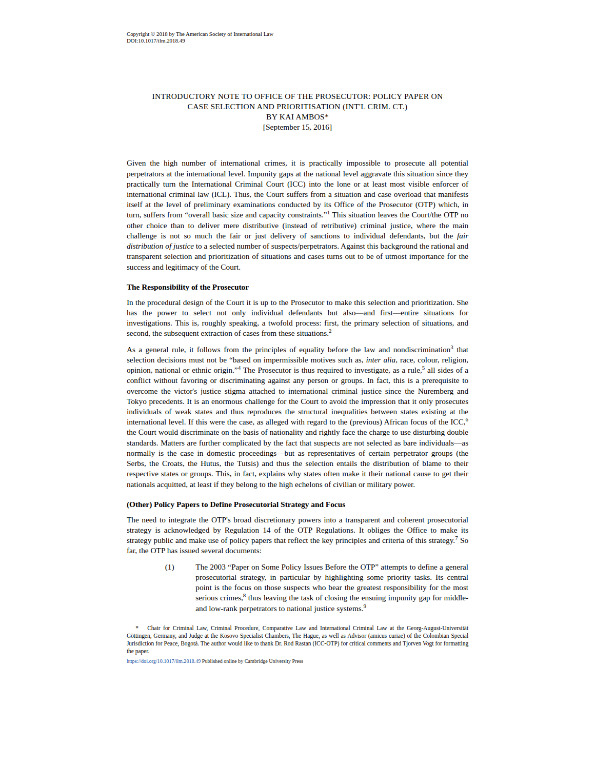Copyright © 2018 by The American Society of International Law
DOI:10.1017/ilm.2018.49
INTRODUCTORY NOTE TO OFFICE OF THE PROSECUTOR: POLICY PAPER ON
CASE SELECTION AND PRIORITISATION (INT'L CRIM. CT.)
BY KAI AMBOS*
[September 15, 2016]
Given the high number of international crimes, it is practically impossible to prosecute all potential perpetrators at the international level. Impunity gaps at the national level aggravate this situation since they practically turn the International Criminal Court (ICC) into the lone or at least most visible enforcer of international criminal law (ICL). Thus, the Court suffers from a situation and case overload that manifests itself at the level of preliminary examinations conducted by its Office of the Prosecutor (OTP) which, in turn, suffers from “overall basic size and capacity constraints.”1 This situation leaves the Court/the OTP no other choice than to deliver mere distributive (instead of retributive) criminal justice, where the main challenge is not so much the fair or just delivery of sanctions to individual defendants, but the fair distribution of justice to a selected number of suspects/perpetrators. Against this background the rational and transparent selection and prioritization of situations and cases turns out to be of utmost importance for the success and legitimacy of the Court.
The Responsibility of the Prosecutor
In the procedural design of the Court it is up to the Prosecutor to make this selection and prioritization. She has the power to select not only individual defendants but also—and first—entire situations for investigations. This is, roughly speaking, a twofold process: first, the primary selection of situations, and second, the subsequent extraction of cases from these situations.2
As a general rule, it follows from the principles of equality before the law and nondiscrimination3 that selection decisions must not be “based on impermissible motives such as, inter alia, race, colour, religion, opinion, national or ethnic origin.”4 The Prosecutor is thus required to investigate, as a rule,5 all sides of a conflict without favoring or discriminating against any person or groups. In fact, this is a prerequisite to overcome the victor's justice stigma attached to international criminal justice since the Nuremberg and Tokyo precedents. It is an enormous challenge for the Court to avoid the impression that it only prosecutes individuals of weak states and thus reproduces the structural inequalities between states existing at the international level. If this were the case, as alleged with regard to the (previous) African focus of the ICC,6 the Court would discriminate on the basis of nationality and rightly face the charge to use disturbing double standards. Matters are further complicated by the fact that suspects are not selected as bare individuals—as normally is the case in domestic proceedings—but as representatives of certain perpetrator groups (the Serbs, the Croats, the Hutus, the Tutsis) and thus the selection entails the distribution of blame to their respective states or groups. This, in fact, explains why states often make it their national cause to get their nationals acquitted, at least if they belong to the high echelons of civilian or military power.
(Other) Policy Papers to Define Prosecutorial Strategy and Focus
The need to integrate the OTP's broad discretionary powers into a transparent and coherent prosecutorial strategy is acknowledged by Regulation 14 of the OTP Regulations. It obliges the Office to make its strategy public and make use of policy papers that reflect the key principles and criteria of this strategy.7 So far, the OTP has issued several documents:
(1) The 2003 “Paper on Some Policy Issues Before the OTP” attempts to define a general prosecutorial strategy, in particular by highlighting some priority tasks. Its central point is the focus on those suspects who bear the greatest responsibility for the most serious crimes,8 thus leaving the task of closing the ensuing impunity gap for middle- and low-rank perpetrators to national justice systems.9
*Chair for Criminal Law, Criminal Procedure, Comparative Law and International Criminal Law at the Georg-August-Universität Göttingen, Germany, and Judge at the Kosovo Specialist Chambers, The Hague, as well as Advisor (amicus curiae) of the Colombian Special Jurisdiction for Peace, Bogotá. The author would like to thank Dr. Rod Rastan (ICC-OTP) for critical comments and Tjorven Vogt for formatting the paper.
https://doi.org/10.1017/ilm.2018.49 Published online by Cambridge University Press